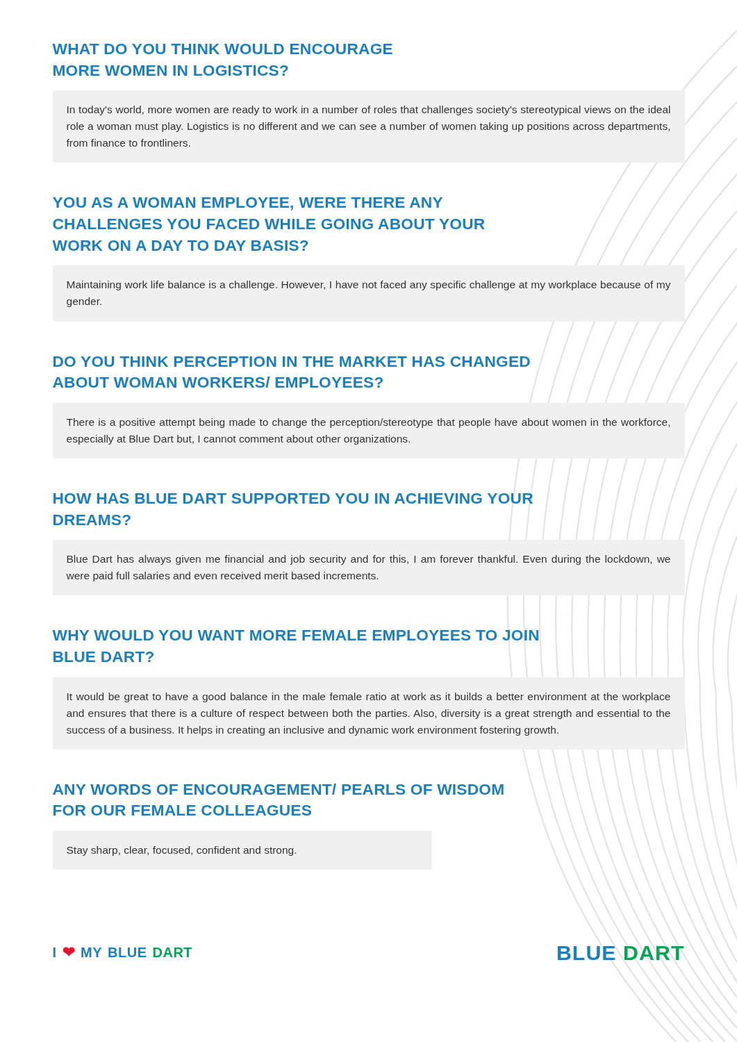What do you think would encourage
more women in logistics?
In today's world, more women are ready to work in a number of roles that challenges society's stereotypical views on the ideal role a woman must play. Logistics is no different and we can see a number of women taking up positions across departments, from finance to frontliners.
You as a woman employee, were there any
challenges you faced while going about your
work on a day to day basis?
Maintaining work life balance is a challenge. However, I have not faced any specific challenge at my workplace because of my gender.
Do you think perception in the market has changed
about woman workers/ employees?
There is a positive attempt being made to change the perception/stereotype that people have about women in the workforce, especially at Blue Dart but, I cannot comment about other organizations.
How has Blue Dart supported you in achieving your
dreams?
Blue Dart has always given me financial and job security and for this, I am forever thankful. Even during the lockdown, we were paid full salaries and even received merit based increments.
Why would you want more female employees to join
Blue Dart?
It would be great to have a good balance in the male female ratio at work as it builds a better environment at the workplace and ensures that there is a culture of respect between both the parties. Also, diversity is a great strength and essential to the success of a business. It helps in creating an inclusive and dynamic work environment fostering growth.
Any words of encouragement/ pearls of wisdom
for our female colleagues
Stay sharp, clear, focused, confident and strong.
I ❤ MY BLUE DART
BLUE DART